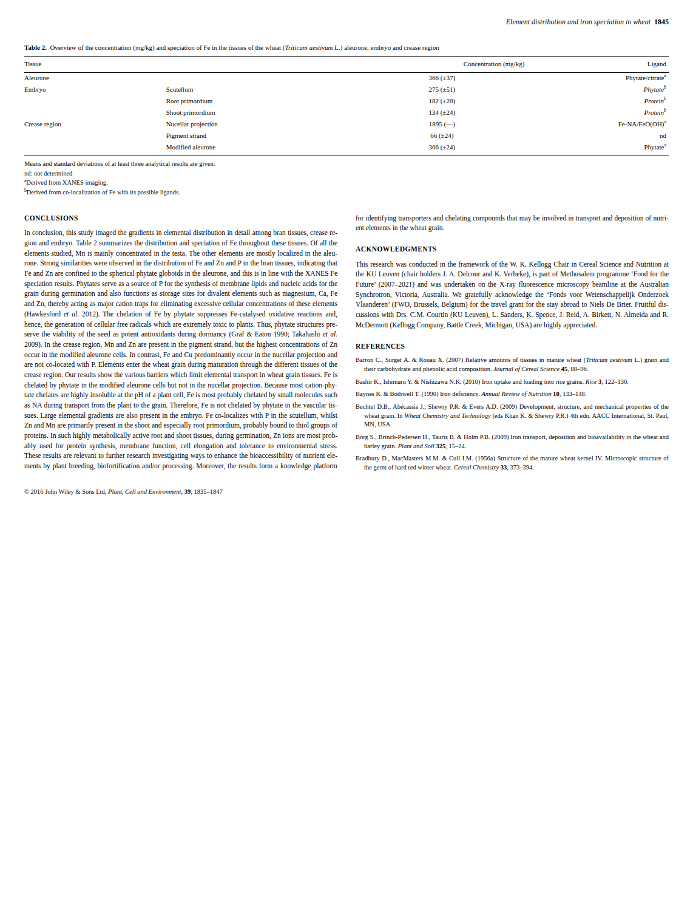Element distribution and iron speciation in wheat 1845
Table 2. Overview of the concentration (mg/kg) and speciation of Fe in the tissues of the wheat (Triticum aestivum L.) aleurone, embryo and crease region
| Tissue | | Concentration (mg/kg) | Ligand |
| --- | --- | --- | --- |
| Aleurone | | 366 (±37) | Phytate/citrate a |
| Embryo | Scutellum | 275 (±51) | Phytate b |
| | Root primordium | 182 (±20) | Protein b |
| | Shoot primordium | 134 (±24) | Protein b |
| Crease region | Nucellar projection | 1895 (—) | Fe-NA/FeO(OH) a |
| | Pigment strand | 66 (±24) | nd |
| | Modified aleurone | 306 (±24) | Phytate a |
Means and standard deviations of at least three analytical results are given.
nd: not determined
aDerived from XANES imaging.
bDerived from co-localization of Fe with its possible ligands.
CONCLUSIONS
In conclusion, this study imaged the gradients in elemental distribution in detail among bran tissues, crease region and embryo. Table 2 summarizes the distribution and speciation of Fe throughout these tissues. Of all the elements studied, Mn is mainly concentrated in the testa. The other elements are mostly localized in the aleurone. Strong similarities were observed in the distribution of Fe and Zn and P in the bran tissues, indicating that Fe and Zn are confined to the spherical phytate globoids in the aleurone, and this is in line with the XANES Fe speciation results. Phytates serve as a source of P for the synthesis of membrane lipids and nucleic acids for the grain during germination and also functions as storage sites for divalent elements such as magnesium, Ca, Fe and Zn, thereby acting as major cation traps for eliminating excessive cellular concentrations of these elements (Hawkesford et al. 2012). The chelation of Fe by phytate suppresses Fe-catalysed oxidative reactions and, hence, the generation of cellular free radicals which are extremely toxic to plants. Thus, phytate structures preserve the viability of the seed as potent antioxidants during dormancy (Graf & Eaton 1990; Takahashi et al. 2009). In the crease region, Mn and Zn are present in the pigment strand, but the highest concentrations of Zn occur in the modified aleurone cells. In contrast, Fe and Cu predominantly occur in the nucellar projection and are not co-located with P. Elements enter the wheat grain during maturation through the different tissues of the crease region. Our results show the various barriers which limit elemental transport in wheat grain tissues. Fe is chelated by phytate in the modified aleurone cells but not in the nucellar projection. Because most cation-phytate chelates are highly insoluble at the pH of a plant cell, Fe is most probably chelated by small molecules such as NA during transport from the plant to the grain. Therefore, Fe is not chelated by phytate in the vascular tissues. Large elemental gradients are also present in the embryo. Fe co-localizes with P in the scutellum, whilst Zn and Mn are primarily present in the shoot and especially root primordium, probably bound to thiol groups of proteins. In such highly metabolically active root and shoot tissues, during germination, Zn ions are most probably used for protein synthesis, membrane function, cell elongation and tolerance to environmental stress. These results are relevant to further research investigating ways to enhance the bioaccessibility of nutrient elements by plant breeding, biofortification and/or processing. Moreover, the results form a knowledge platform for identifying transporters and chelating compounds that may be involved in transport and deposition of nutrient elements in the wheat grain.
ACKNOWLEDGMENTS
This research was conducted in the framework of the W. K. Kellogg Chair in Cereal Science and Nutrition at the KU Leuven (chair holders J. A. Delcour and K. Verbeke), is part of Methusalem programme ‘Food for the Future’ (2007–2021) and was undertaken on the X-ray fluorescence microscopy beamline at the Australian Synchrotron, Victoria, Australia. We gratefully acknowledge the ‘Fonds voor Wetenschappelijk Onderzoek Vlaanderen’ (FWO, Brussels, Belgium) for the travel grant for the stay abroad to Niels De Brier. Fruitful discussions with Drs. C.M. Courtin (KU Leuven), L. Sanders, K. Spence, J. Reid, A. Birkett, N. Almeida and R. McDermott (Kellogg Company, Battle Creek, Michigan, USA) are highly appreciated.
REFERENCES
Barron C., Surget A. & Rouau X. (2007) Relative amounts of tissues in mature wheat (Triticum aestivum L.) grain and their carbohydrate and phenolic acid composition. Journal of Cereal Science 45, 88–96.
Bashir K., Ishimaru Y. & Nishizawa N.K. (2010) Iron uptake and loading into rice grains. Rice 3, 122–130.
Baynes R. & Bothwell T. (1990) Iron deficiency. Annual Review of Nutrition 10, 133–148.
Bechtel D.B., Abécassis J., Shewry P.R. & Evers A.D. (2009) Development, structure, and mechanical properties of the wheat grain. In Wheat Chemistry and Technology (eds Khan K. & Shewry P.R.) 4th edn. AACC International, St. Paul, MN, USA.
Borg S., Brinch-Pedersen H., Tauris B. & Holm P.B. (2009) Iron transport, deposition and bioavailability in the wheat and barley grain. Plant and Soil 325, 15–24.
Bradbury D., MacMasters M.M. & Cull I.M. (1956a) Structure of the mature wheat kernel IV. Microscopic structure of the germ of hard red winter wheat. Cereal Chemistry 33, 373–394.
© 2016 John Wiley & Sons Ltd, Plant, Cell and Environment, 39, 1835–1847